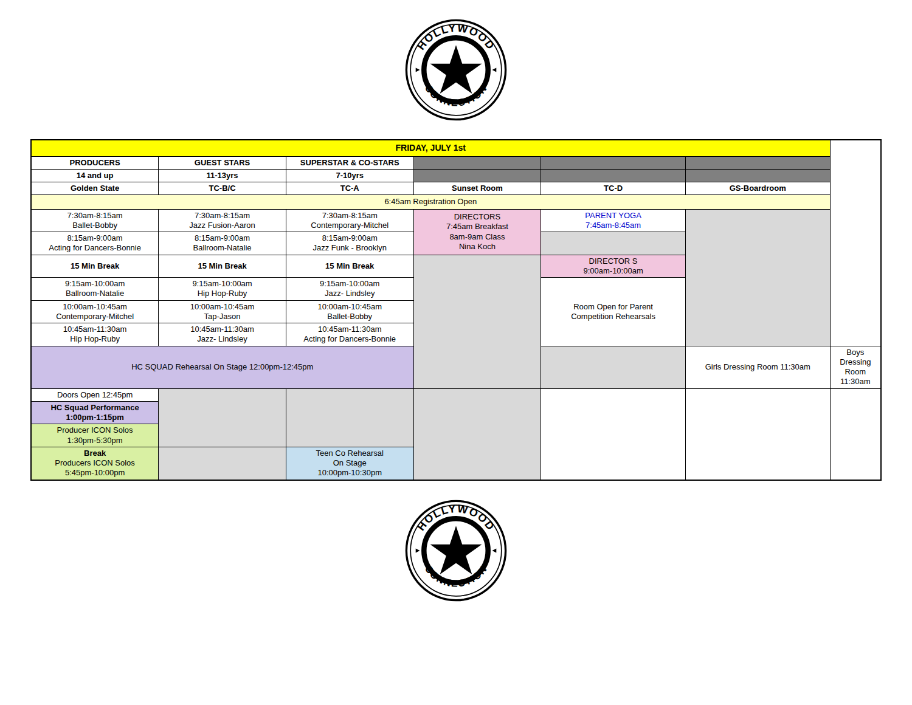HOLLYWOOD CONNECTION
| FRIDAY, JULY 1st |
| PRODUCERS | GUEST STARS | SUPERSTAR & CO-STARS | | | |
| 14 and up | 11-13yrs | 7-10yrs | | | |
| Golden State | TC-B/C | TC-A | Sunset Room | TC-D | GS-Boardroom |
| 6:45am Registration Open |
| 7:30am-8:15am Ballet-Bobby | 7:30am-8:15am Jazz Fusion-Aaron | 7:30am-8:15am Contemporary-Mitchel | DIRECTORS 7:45am Breakfast 8am-9am Class Nina Koch | PARENT YOGA 7:45am-8:45am | |
| 8:15am-9:00am Acting for Dancers-Bonnie | 8:15am-9:00am Ballroom-Natalie | 8:15am-9:00am Jazz Funk - Brooklyn | |
| 15 Min Break | 15 Min Break | 15 Min Break | | DIRECTOR S 9:00am-10:00am |
| 9:15am-10:00am Ballroom-Natalie | 9:15am-10:00am Hip Hop-Ruby | 9:15am-10:00am Jazz- Lindsley | Room Open for Parent Competition Rehearsals |
| 10:00am-10:45am Contemporary-Mitchel | 10:00am-10:45am Tap-Jason | 10:00am-10:45am Ballet-Bobby |
| 10:45am-11:30am Hip Hop-Ruby | 10:45am-11:30am Jazz- Lindsley | 10:45am-11:30am Acting for Dancers-Bonnie |
| HC SQUAD Rehearsal On Stage 12:00pm-12:45pm | | Girls Dressing Room 11:30am | Boys Dressing Room 11:30am |
| Doors Open 12:45pm | | | | | |
| HC Squad Performance 1:00pm-1:15pm |
| Producer ICON Solos 1:30pm-5:30pm |
| Break Producers ICON Solos 5:45pm-10:00pm | | Teen Co Rehearsal On Stage 10:00pm-10:30pm |
HOLLYWOOD CONNECTION